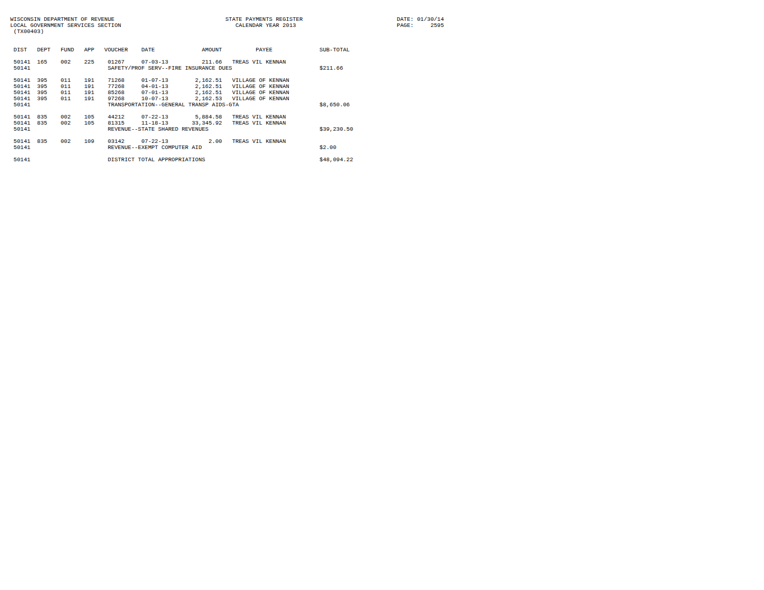WISCONSIN DEPARTMENT OF REVENUE STATE PAYMENTS REGISTER DATE: 01/30/14 LOCAL GOVERNMENT SERVICES SECTION CALENDAR YEAR 2013 PAGE: 2595 (TX00403) DIST DEPT FUND APP VOUCHER DATE AMOUNT PAYEE SUB-TOTAL 50141 165 002 225 01267 07-03-13 211.66 TREAS VIL KENNAN 50141 SAFETY/PROF SERV--FIRE INSURANCE DUES $211.66 50141 395 011 191 71268 01-07-13 2,162.51 VILLAGE OF KENNAN 50141 395 011 191 77268 04-01-13 2,162.51 VILLAGE OF KENNAN 50141 395 011 191 85268 07-01-13 2,162.51 VILLAGE OF KENNAN 50141 395 011 191 97268 10-07-13 2,162.53 VILLAGE OF KENNAN 50141 TRANSPORTATION--GENERAL TRANSP AIDS-GTA $8,650.06 50141 835 002 105 44212 07-22-13 5,884.58 TREAS VIL KENNAN 50141 835 002 105 81315 11-18-13 33,345.92 TREAS VIL KENNAN 50141 REVENUE--STATE SHARED REVENUES $39,230.50 50141 835 002 109 03142 07-22-13 2.00 TREAS VIL KENNAN 50141 REVENUE--EXEMPT COMPUTER AID $2.00 50141 DISTRICT TOTAL APPROPRIATIONS $48,094.22